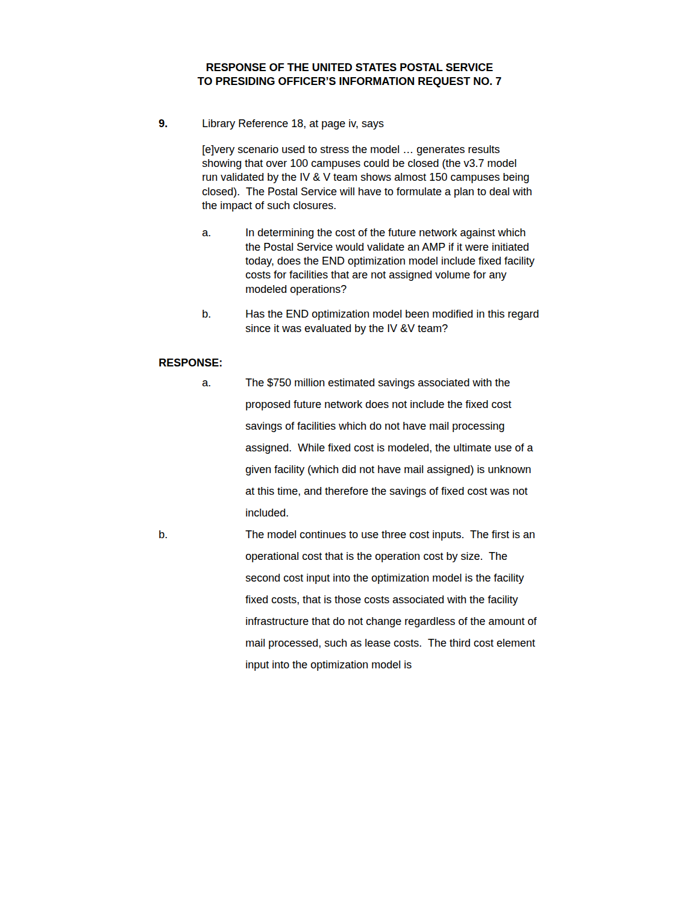RESPONSE OF THE UNITED STATES POSTAL SERVICE
TO PRESIDING OFFICER’S INFORMATION REQUEST NO. 7
9. Library Reference 18, at page iv, says
[e]very scenario used to stress the model … generates results showing that over 100 campuses could be closed (the v3.7 model run validated by the IV & V team shows almost 150 campuses being closed). The Postal Service will have to formulate a plan to deal with the impact of such closures.
a. In determining the cost of the future network against which the Postal Service would validate an AMP if it were initiated today, does the END optimization model include fixed facility costs for facilities that are not assigned volume for any modeled operations?
b. Has the END optimization model been modified in this regard since it was evaluated by the IV &V team?
RESPONSE:
a. The $750 million estimated savings associated with the proposed future network does not include the fixed cost savings of facilities which do not have mail processing assigned. While fixed cost is modeled, the ultimate use of a given facility (which did not have mail assigned) is unknown at this time, and therefore the savings of fixed cost was not included.
b. The model continues to use three cost inputs. The first is an operational cost that is the operation cost by size. The second cost input into the optimization model is the facility fixed costs, that is those costs associated with the facility infrastructure that do not change regardless of the amount of mail processed, such as lease costs. The third cost element input into the optimization model is